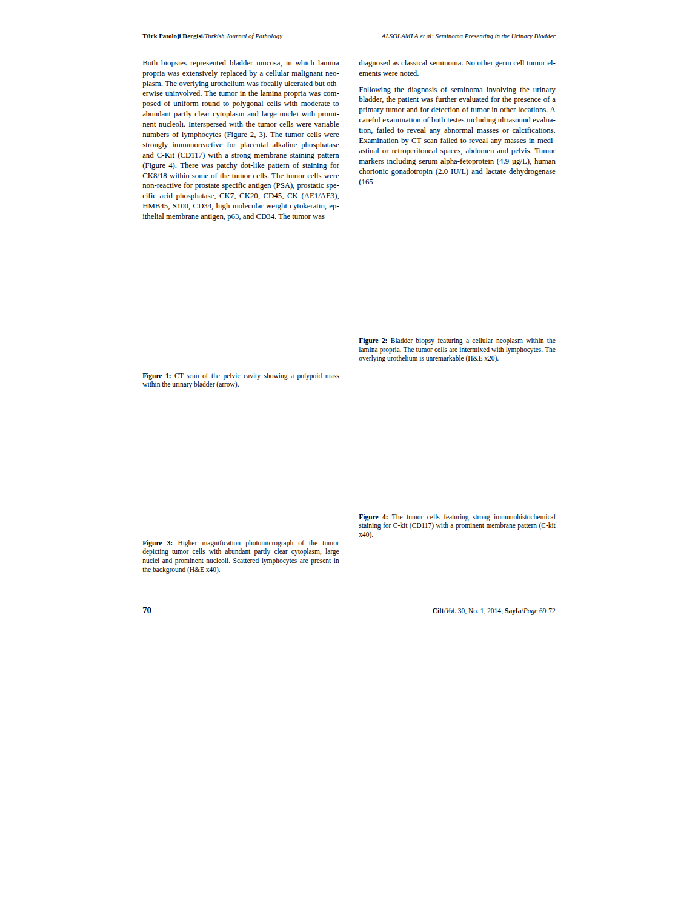Türk Patoloji Dergisi/Turkish Journal of Pathology
ALSOLAMI A et al: Seminoma Presenting in the Urinary Bladder
Both biopsies represented bladder mucosa, in which lamina propria was extensively replaced by a cellular malignant neoplasm. The overlying urothelium was focally ulcerated but otherwise uninvolved. The tumor in the lamina propria was composed of uniform round to polygonal cells with moderate to abundant partly clear cytoplasm and large nuclei with prominent nucleoli. Interspersed with the tumor cells were variable numbers of lymphocytes (Figure 2, 3). The tumor cells were strongly immunoreactive for placental alkaline phosphatase and C-Kit (CD117) with a strong membrane staining pattern (Figure 4). There was patchy dot-like pattern of staining for CK8/18 within some of the tumor cells. The tumor cells were non-reactive for prostate specific antigen (PSA), prostatic specific acid phosphatase, CK7, CK20, CD45, CK (AE1/AE3), HMB45, S100, CD34, high molecular weight cytokeratin, epithelial membrane antigen, p63, and CD34. The tumor was
Figure 1: CT scan of the pelvic cavity showing a polypoid mass within the urinary bladder (arrow).
Figure 3: Higher magnification photomicrograph of the tumor depicting tumor cells with abundant partly clear cytoplasm, large nuclei and prominent nucleoli. Scattered lymphocytes are present in the background (H&E x40).
diagnosed as classical seminoma. No other germ cell tumor elements were noted.
Following the diagnosis of seminoma involving the urinary bladder, the patient was further evaluated for the presence of a primary tumor and for detection of tumor in other locations. A careful examination of both testes including ultrasound evaluation, failed to reveal any abnormal masses or calcifications. Examination by CT scan failed to reveal any masses in mediastinal or retroperitoneal spaces, abdomen and pelvis. Tumor markers including serum alpha-fetoprotein (4.9 µg/L), human chorionic gonadotropin (2.0 IU/L) and lactate dehydrogenase (165
Figure 2: Bladder biopsy featuring a cellular neoplasm within the lamina propria. The tumor cells are intermixed with lymphocytes. The overlying urothelium is unremarkable (H&E x20).
Figure 4: The tumor cells featuring strong immunohistochemical staining for C-kit (CD117) with a prominent membrane pattern (C-kit x40).
70
Cilt/Vol. 30, No. 1, 2014; Sayfa/Page 69-72